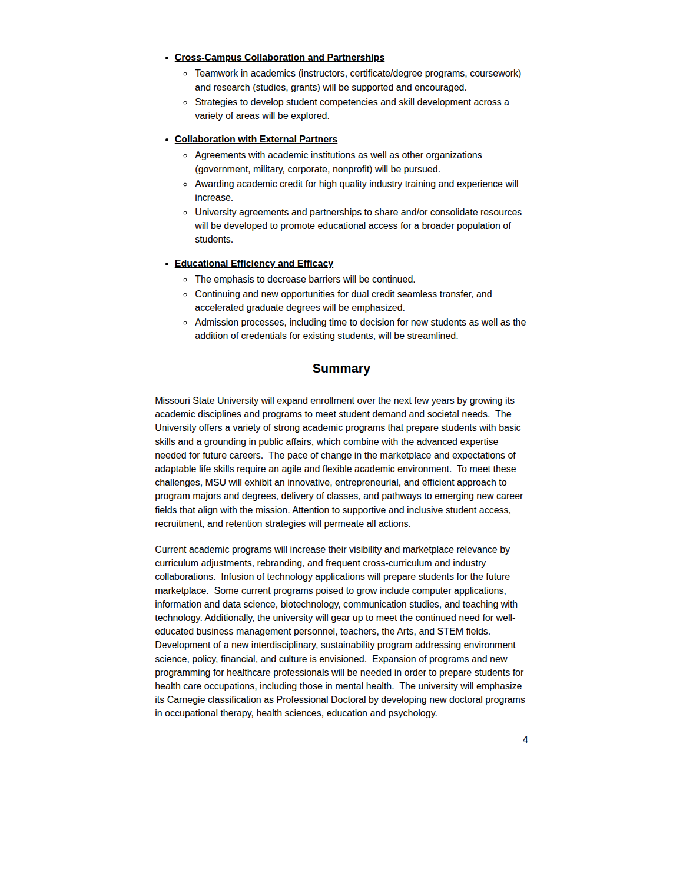Cross-Campus Collaboration and Partnerships
Teamwork in academics (instructors, certificate/degree programs, coursework) and research (studies, grants) will be supported and encouraged.
Strategies to develop student competencies and skill development across a variety of areas will be explored.
Collaboration with External Partners
Agreements with academic institutions as well as other organizations (government, military, corporate, nonprofit) will be pursued.
Awarding academic credit for high quality industry training and experience will increase.
University agreements and partnerships to share and/or consolidate resources will be developed to promote educational access for a broader population of students.
Educational Efficiency and Efficacy
The emphasis to decrease barriers will be continued.
Continuing and new opportunities for dual credit seamless transfer, and accelerated graduate degrees will be emphasized.
Admission processes, including time to decision for new students as well as the addition of credentials for existing students, will be streamlined.
Summary
Missouri State University will expand enrollment over the next few years by growing its academic disciplines and programs to meet student demand and societal needs. The University offers a variety of strong academic programs that prepare students with basic skills and a grounding in public affairs, which combine with the advanced expertise needed for future careers. The pace of change in the marketplace and expectations of adaptable life skills require an agile and flexible academic environment. To meet these challenges, MSU will exhibit an innovative, entrepreneurial, and efficient approach to program majors and degrees, delivery of classes, and pathways to emerging new career fields that align with the mission. Attention to supportive and inclusive student access, recruitment, and retention strategies will permeate all actions.
Current academic programs will increase their visibility and marketplace relevance by curriculum adjustments, rebranding, and frequent cross-curriculum and industry collaborations. Infusion of technology applications will prepare students for the future marketplace. Some current programs poised to grow include computer applications, information and data science, biotechnology, communication studies, and teaching with technology. Additionally, the university will gear up to meet the continued need for well-educated business management personnel, teachers, the Arts, and STEM fields. Development of a new interdisciplinary, sustainability program addressing environment science, policy, financial, and culture is envisioned. Expansion of programs and new programming for healthcare professionals will be needed in order to prepare students for health care occupations, including those in mental health. The university will emphasize its Carnegie classification as Professional Doctoral by developing new doctoral programs in occupational therapy, health sciences, education and psychology.
4